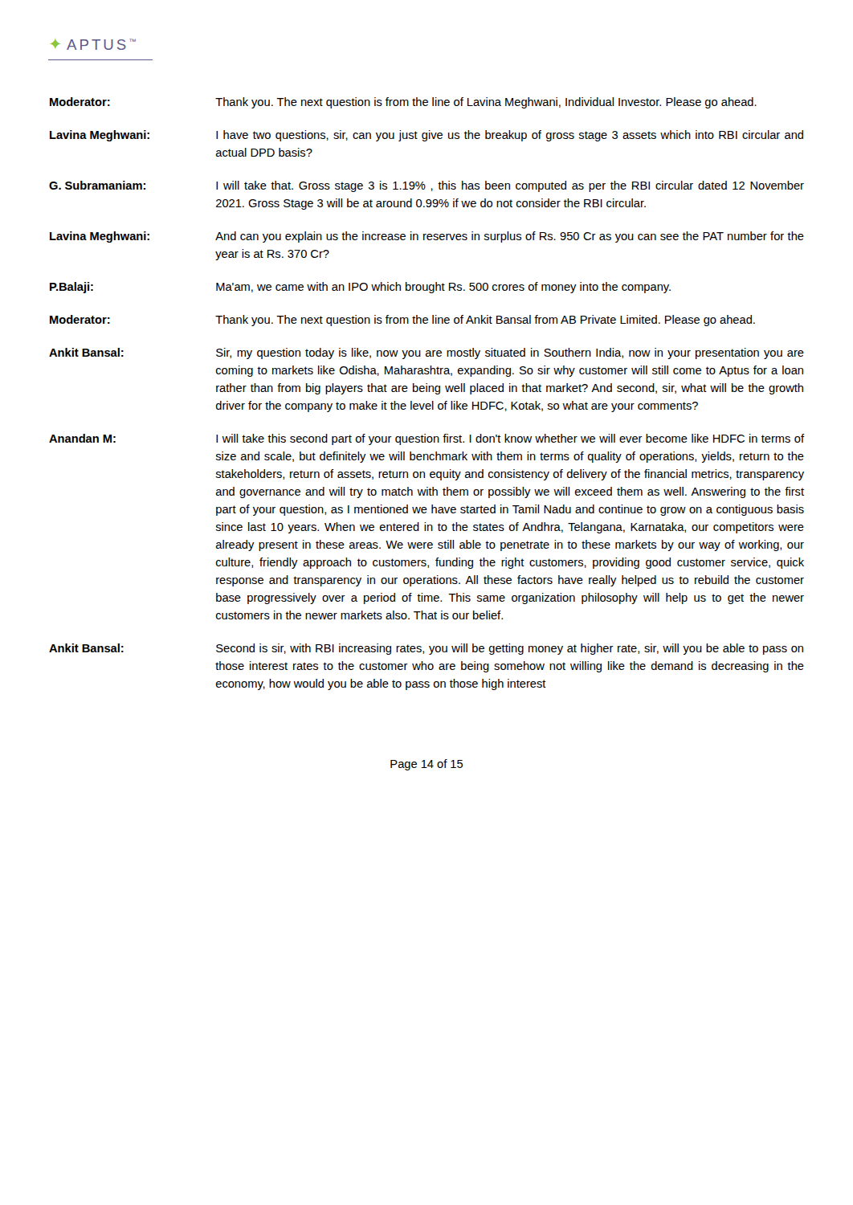✦APTUS™
| Moderator: | Thank you. The next question is from the line of Lavina Meghwani, Individual Investor. Please go ahead. |
| Lavina Meghwani: | I have two questions, sir, can you just give us the breakup of gross stage 3 assets which into RBI circular and actual DPD basis? |
| G. Subramaniam: | I will take that. Gross stage 3 is 1.19% , this has been computed as per the RBI circular dated 12 November 2021. Gross Stage 3 will be at around 0.99% if we do not consider the RBI circular. |
| Lavina Meghwani: | And can you explain us the increase in reserves in surplus of Rs. 950 Cr as you can see the PAT number for the year is at Rs. 370 Cr? |
| P.Balaji: | Ma'am, we came with an IPO which brought Rs. 500 crores of money into the company. |
| Moderator: | Thank you. The next question is from the line of Ankit Bansal from AB Private Limited. Please go ahead. |
| Ankit Bansal: | Sir, my question today is like, now you are mostly situated in Southern India, now in your presentation you are coming to markets like Odisha, Maharashtra, expanding. So sir why customer will still come to Aptus for a loan rather than from big players that are being well placed in that market? And second, sir, what will be the growth driver for the company to make it the level of like HDFC, Kotak, so what are your comments? |
| Anandan M: | I will take this second part of your question first. I don't know whether we will ever become like HDFC in terms of size and scale, but definitely we will benchmark with them in terms of quality of operations, yields, return to the stakeholders, return of assets, return on equity and consistency of delivery of the financial metrics, transparency and governance and will try to match with them or possibly we will exceed them as well. Answering to the first part of your question, as I mentioned we have started in Tamil Nadu and continue to grow on a contiguous basis since last 10 years. When we entered in to the states of Andhra, Telangana, Karnataka, our competitors were already present in these areas. We were still able to penetrate in to these markets by our way of working, our culture, friendly approach to customers, funding the right customers, providing good customer service, quick response and transparency in our operations. All these factors have really helped us to rebuild the customer base progressively over a period of time. This same organization philosophy will help us to get the newer customers in the newer markets also. That is our belief. |
| Ankit Bansal: | Second is sir, with RBI increasing rates, you will be getting money at higher rate, sir, will you be able to pass on those interest rates to the customer who are being somehow not willing like the demand is decreasing in the economy, how would you be able to pass on those high interest |
Page 14 of 15